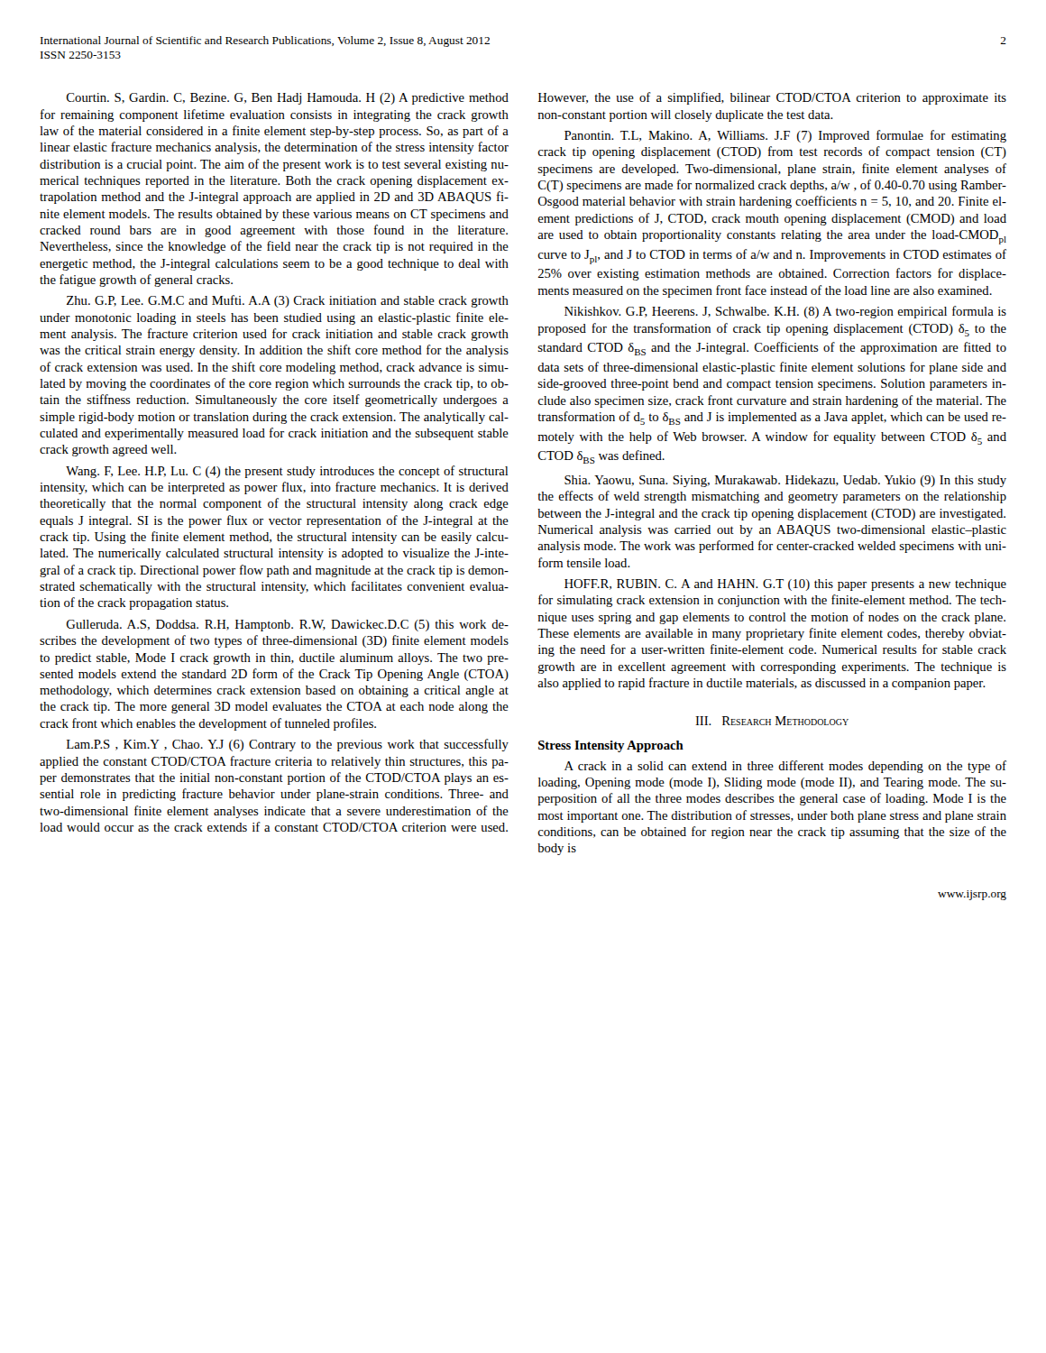International Journal of Scientific and Research Publications, Volume 2, Issue 8, August 2012
ISSN 2250-3153
2
Courtin. S, Gardin. C, Bezine. G, Ben Hadj Hamouda. H (2) A predictive method for remaining component lifetime evaluation consists in integrating the crack growth law of the material considered in a finite element step-by-step process. So, as part of a linear elastic fracture mechanics analysis, the determination of the stress intensity factor distribution is a crucial point. The aim of the present work is to test several existing numerical techniques reported in the literature. Both the crack opening displacement extrapolation method and the J-integral approach are applied in 2D and 3D ABAQUS finite element models. The results obtained by these various means on CT specimens and cracked round bars are in good agreement with those found in the literature. Nevertheless, since the knowledge of the field near the crack tip is not required in the energetic method, the J-integral calculations seem to be a good technique to deal with the fatigue growth of general cracks.
Zhu. G.P, Lee. G.M.C and Mufti. A.A (3) Crack initiation and stable crack growth under monotonic loading in steels has been studied using an elastic-plastic finite element analysis. The fracture criterion used for crack initiation and stable crack growth was the critical strain energy density. In addition the shift core method for the analysis of crack extension was used. In the shift core modeling method, crack advance is simulated by moving the coordinates of the core region which surrounds the crack tip, to obtain the stiffness reduction. Simultaneously the core itself geometrically undergoes a simple rigid-body motion or translation during the crack extension. The analytically calculated and experimentally measured load for crack initiation and the subsequent stable crack growth agreed well.
Wang. F, Lee. H.P, Lu. C (4) the present study introduces the concept of structural intensity, which can be interpreted as power flux, into fracture mechanics. It is derived theoretically that the normal component of the structural intensity along crack edge equals J integral. SI is the power flux or vector representation of the J-integral at the crack tip. Using the finite element method, the structural intensity can be easily calculated. The numerically calculated structural intensity is adopted to visualize the J-integral of a crack tip. Directional power flow path and magnitude at the crack tip is demonstrated schematically with the structural intensity, which facilitates convenient evaluation of the crack propagation status.
Gulleruda. A.S, Doddsa. R.H, Hamptonb. R.W, Dawickec.D.C (5) this work describes the development of two types of three-dimensional (3D) finite element models to predict stable, Mode I crack growth in thin, ductile aluminum alloys. The two presented models extend the standard 2D form of the Crack Tip Opening Angle (CTOA) methodology, which determines crack extension based on obtaining a critical angle at the crack tip. The more general 3D model evaluates the CTOA at each node along the crack front which enables the development of tunneled profiles.
Lam.P.S , Kim.Y , Chao. Y.J (6) Contrary to the previous work that successfully applied the constant CTOD/CTOA fracture criteria to relatively thin structures, this paper demonstrates that the initial non-constant portion of the CTOD/CTOA plays an essential role in predicting fracture behavior under plane-strain conditions. Three- and two-dimensional finite element analyses indicate that a severe underestimation of the load would occur as the crack extends if a constant CTOD/CTOA criterion were used. However, the use of a simplified, bilinear CTOD/CTOA criterion to approximate its non-constant portion will closely duplicate the test data.
Panontin. T.L, Makino. A, Williams. J.F (7) Improved formulae for estimating crack tip opening displacement (CTOD) from test records of compact tension (CT) specimens are developed. Two-dimensional, plane strain, finite element analyses of C(T) specimens are made for normalized crack depths, a/w , of 0.40-0.70 using Ramber-Osgood material behavior with strain hardening coefficients n = 5, 10, and 20. Finite element predictions of J, CTOD, crack mouth opening displacement (CMOD) and load are used to obtain proportionality constants relating the area under the load-CMODpl curve to Jpl, and J to CTOD in terms of a/w and n. Improvements in CTOD estimates of 25% over existing estimation methods are obtained. Correction factors for displacements measured on the specimen front face instead of the load line are also examined.
Nikishkov. G.P, Heerens. J, Schwalbe. K.H. (8) A two-region empirical formula is proposed for the transformation of crack tip opening displacement (CTOD) δ5 to the standard CTOD δBS and the J-integral. Coefficients of the approximation are fitted to data sets of three-dimensional elastic-plastic finite element solutions for plane side and side-grooved three-point bend and compact tension specimens. Solution parameters include also specimen size, crack front curvature and strain hardening of the material. The transformation of d5 to δBS and J is implemented as a Java applet, which can be used remotely with the help of Web browser. A window for equality between CTOD δ5 and CTOD δBS was defined.
Shia. Yaowu, Suna. Siying, Murakawab. Hidekazu, Uedab. Yukio (9) In this study the effects of weld strength mismatching and geometry parameters on the relationship between the J-integral and the crack tip opening displacement (CTOD) are investigated. Numerical analysis was carried out by an ABAQUS two-dimensional elastic–plastic analysis mode. The work was performed for center-cracked welded specimens with uniform tensile load.
HOFF.R, RUBIN. C. A and HAHN. G.T (10) this paper presents a new technique for simulating crack extension in conjunction with the finite-element method. The technique uses spring and gap elements to control the motion of nodes on the crack plane. These elements are available in many proprietary finite element codes, thereby obviating the need for a user-written finite-element code. Numerical results for stable crack growth are in excellent agreement with corresponding experiments. The technique is also applied to rapid fracture in ductile materials, as discussed in a companion paper.
III. Research Methodology
Stress Intensity Approach
A crack in a solid can extend in three different modes depending on the type of loading, Opening mode (mode I), Sliding mode (mode II), and Tearing mode. The superposition of all the three modes describes the general case of loading. Mode I is the most important one. The distribution of stresses, under both plane stress and plane strain conditions, can be obtained for region near the crack tip assuming that the size of the body is
www.ijsrp.org